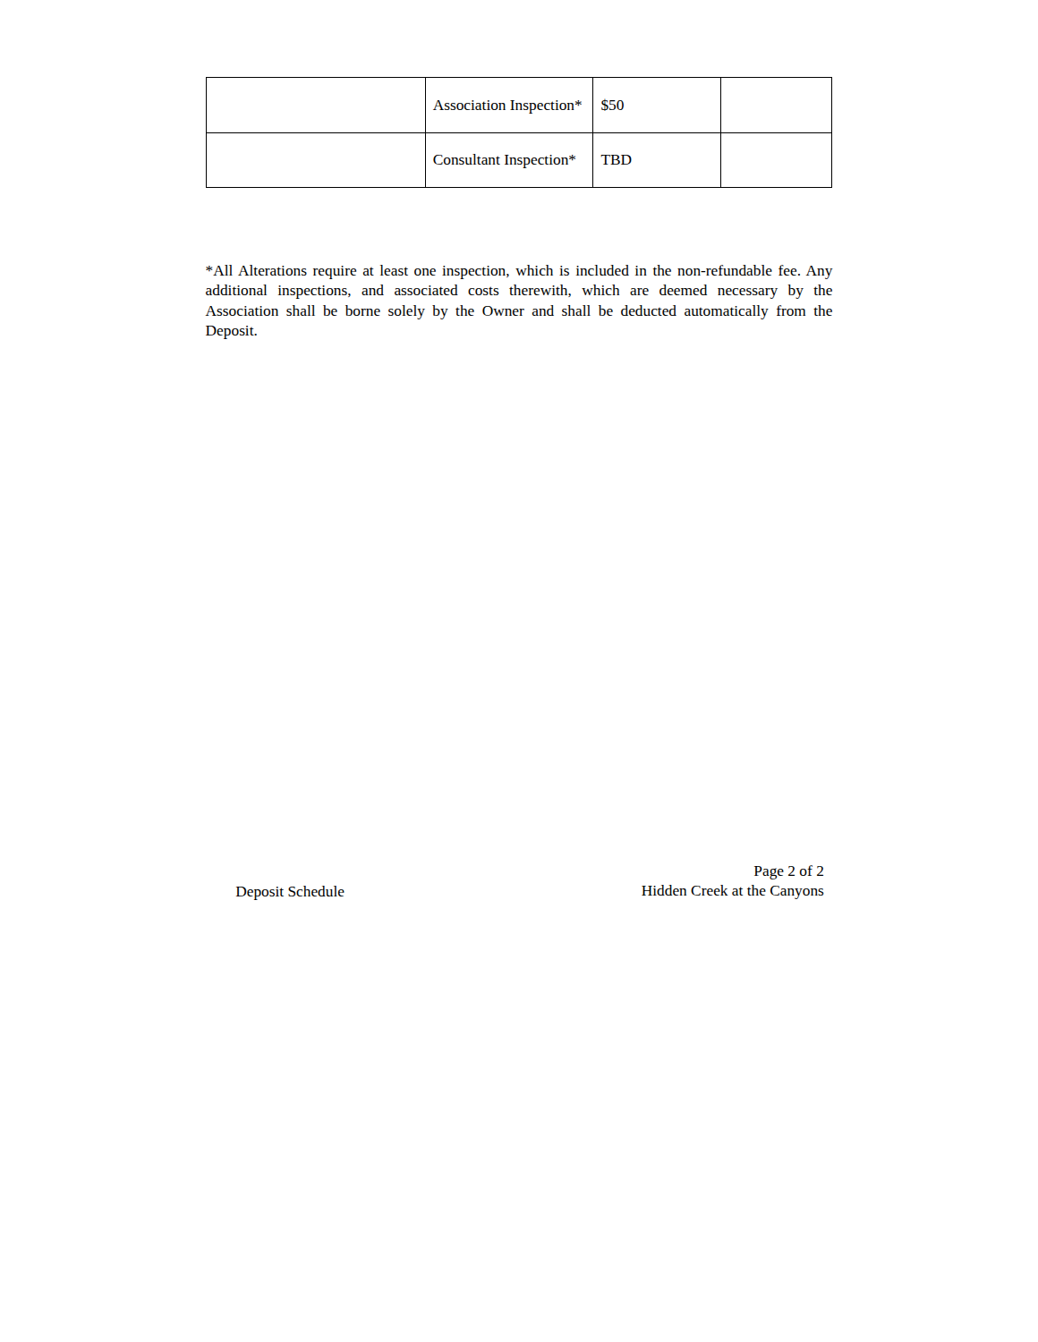| | Association Inspection* | $50 | |
| | Consultant Inspection* | TBD | |
*All Alterations require at least one inspection, which is included in the non-refundable fee. Any additional inspections, and associated costs therewith, which are deemed necessary by the Association shall be borne solely by the Owner and shall be deducted automatically from the Deposit.
Deposit Schedule
Page 2 of 2
Hidden Creek at the Canyons